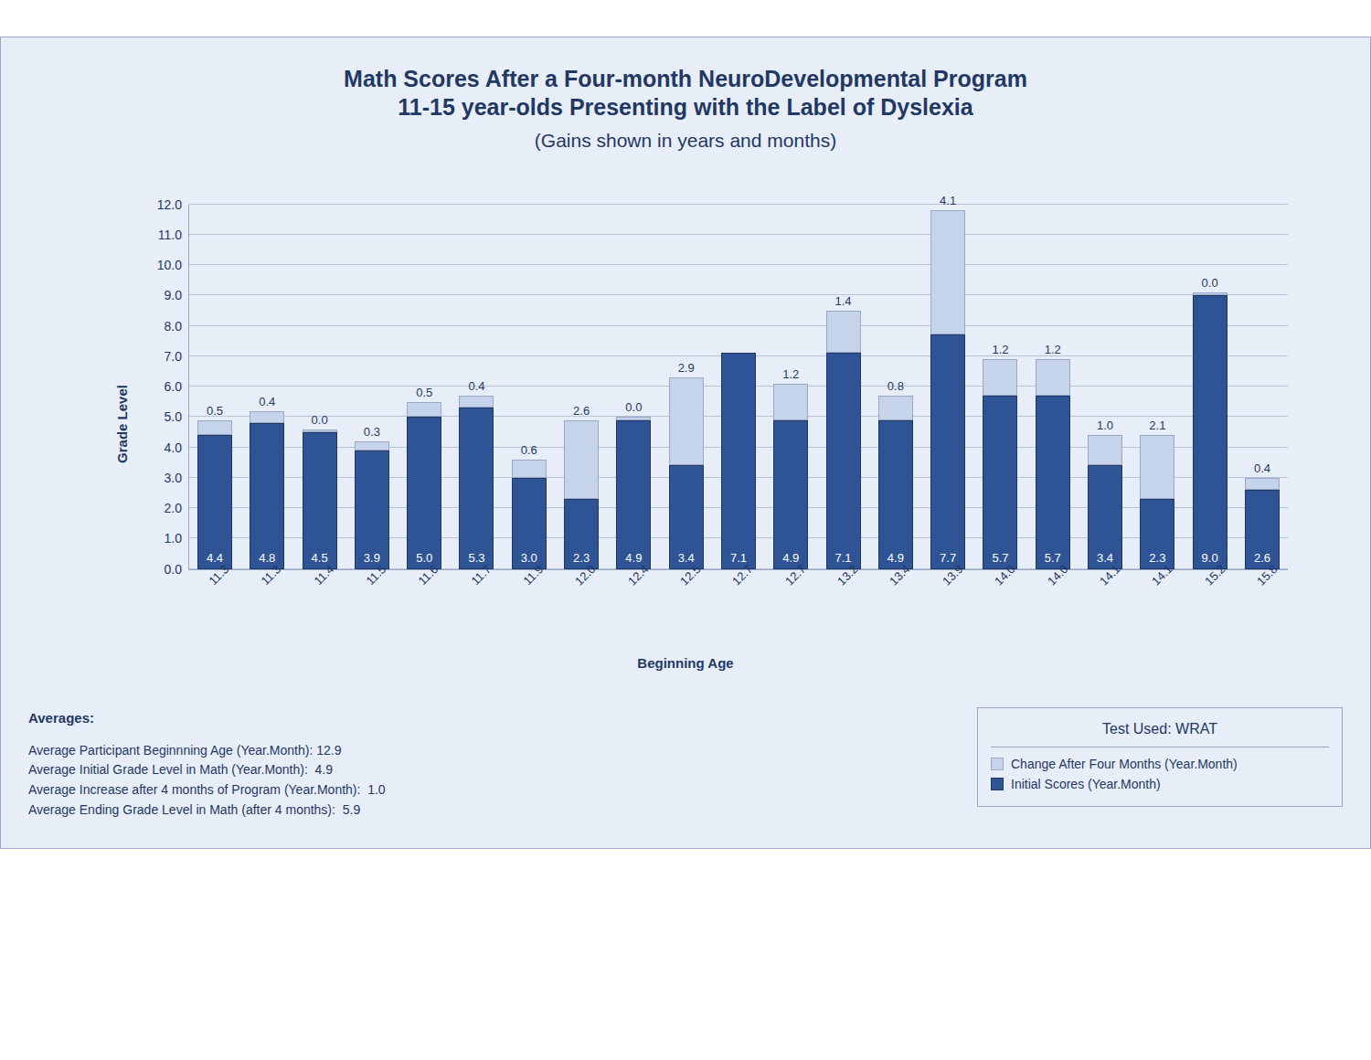Math Scores After a Four-month NeuroDevelopmental Program
11-15 year-olds Presenting with the Label of Dyslexia
(Gains shown in years and months)
Grade Level
0.0
1.0
2.0
3.0
4.0
5.0
6.0
7.0
8.0
9.0
10.0
11.0
12.0
0.5
4.4
0.4
4.8
0.0
4.5
0.3
3.9
0.5
5.0
0.4
5.3
0.6
3.0
2.6
2.3
0.0
4.9
2.9
3.4
7.1
1.2
4.9
1.4
7.1
0.8
4.9
4.1
7.7
1.2
5.7
1.2
5.7
1.0
3.4
2.1
2.3
0.0
9.0
0.4
2.6
11.3
11.3
11.4
11.5
11.6
11.7
11.9
12.0
12.4
12.5
12.7
12.7
13.2
13.4
13.9
14.0
14.0
14.1
14.1
15.2
15.8
Beginning Age
Averages:
Average Participant Beginnning Age (Year.Month): 12.9
Average Initial Grade Level in Math (Year.Month): 4.9
Average Increase after 4 months of Program (Year.Month): 1.0
Average Ending Grade Level in Math (after 4 months): 5.9
Test Used: WRAT
Change After Four Months (Year.Month)
Initial Scores (Year.Month)